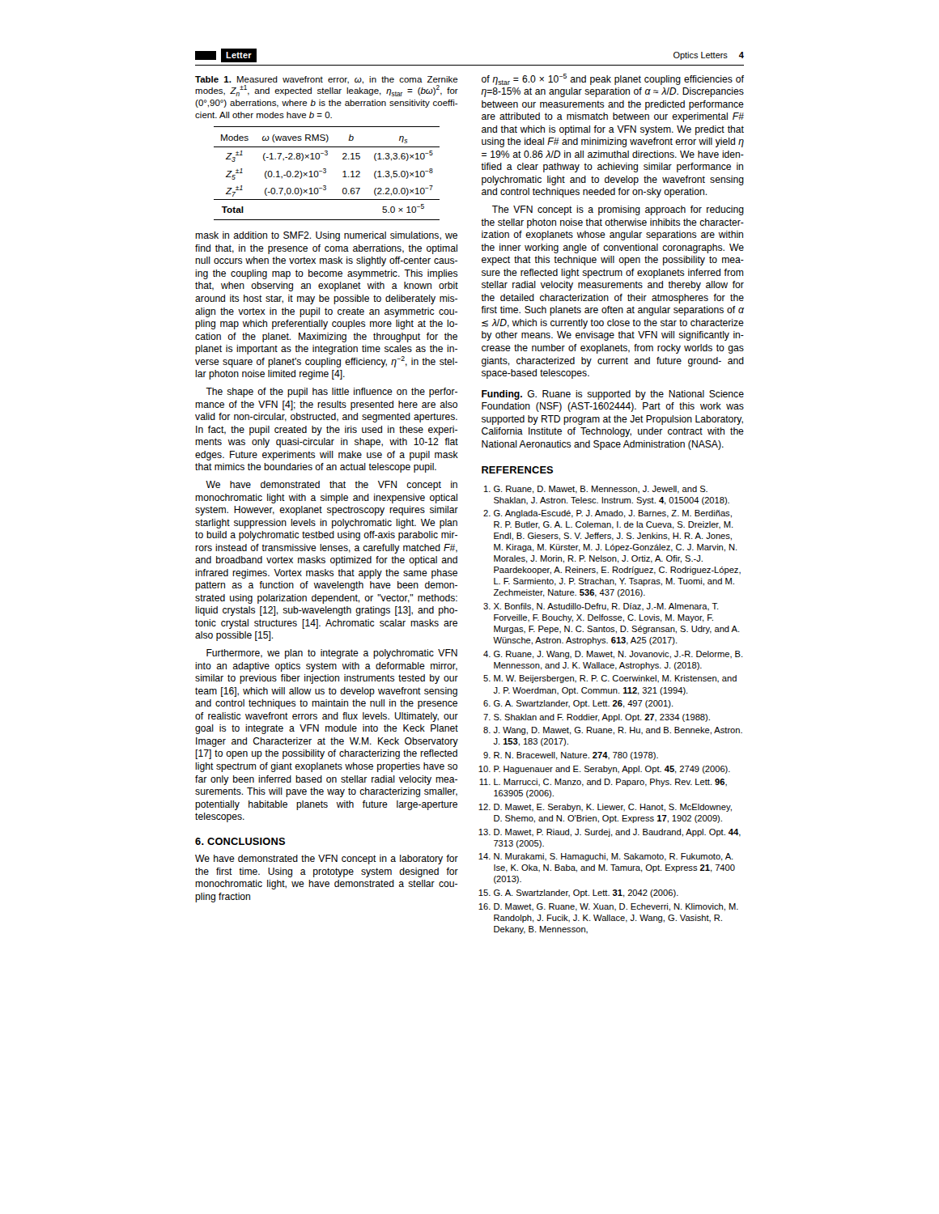Letter
Optics Letters 4
Table 1. Measured wavefront error, ω, in the coma Zernike modes, Zn±1, and expected stellar leakage, ηstar = (bω)2, for (0°,90°) aberrations, where b is the aberration sensitivity coefficient. All other modes have b = 0.
| Modes | ω (waves RMS) | b | η s |
| --- | --- | --- | --- |
| Z 3 ±1 | (-1.7,-2.8)×10 −3 | 2.15 | (1.3,3.6)×10 −5 |
| Z 5 ±1 | (0.1,-0.2)×10 −3 | 1.12 | (1.3,5.0)×10 −8 |
| Z 7 ±1 | (-0.7,0.0)×10 −3 | 0.67 | (2.2,0.0)×10 −7 |
| Total | | | 5.0 × 10 −5 |
mask in addition to SMF2. Using numerical simulations, we find that, in the presence of coma aberrations, the optimal null occurs when the vortex mask is slightly off-center causing the coupling map to become asymmetric. This implies that, when observing an exoplanet with a known orbit around its host star, it may be possible to deliberately misalign the vortex in the pupil to create an asymmetric coupling map which preferentially couples more light at the location of the planet. Maximizing the throughput for the planet is important as the integration time scales as the inverse square of planet's coupling efficiency, η−2, in the stellar photon noise limited regime [4].
The shape of the pupil has little influence on the performance of the VFN [4]; the results presented here are also valid for non-circular, obstructed, and segmented apertures. In fact, the pupil created by the iris used in these experiments was only quasi-circular in shape, with 10-12 flat edges. Future experiments will make use of a pupil mask that mimics the boundaries of an actual telescope pupil.
We have demonstrated that the VFN concept in monochromatic light with a simple and inexpensive optical system. However, exoplanet spectroscopy requires similar starlight suppression levels in polychromatic light. We plan to build a polychromatic testbed using off-axis parabolic mirrors instead of transmissive lenses, a carefully matched F#, and broadband vortex masks optimized for the optical and infrared regimes. Vortex masks that apply the same phase pattern as a function of wavelength have been demonstrated using polarization dependent, or "vector," methods: liquid crystals [12], sub-wavelength gratings [13], and photonic crystal structures [14]. Achromatic scalar masks are also possible [15].
Furthermore, we plan to integrate a polychromatic VFN into an adaptive optics system with a deformable mirror, similar to previous fiber injection instruments tested by our team [16], which will allow us to develop wavefront sensing and control techniques to maintain the null in the presence of realistic wavefront errors and flux levels. Ultimately, our goal is to integrate a VFN module into the Keck Planet Imager and Characterizer at the W.M. Keck Observatory [17] to open up the possibility of characterizing the reflected light spectrum of giant exoplanets whose properties have so far only been inferred based on stellar radial velocity measurements. This will pave the way to characterizing smaller, potentially habitable planets with future large-aperture telescopes.
6. CONCLUSIONS
We have demonstrated the VFN concept in a laboratory for the first time. Using a prototype system designed for monochromatic light, we have demonstrated a stellar coupling fraction
of ηstar = 6.0 × 10−5 and peak planet coupling efficiencies of η=8-15% at an angular separation of α ≈ λ/D. Discrepancies between our measurements and the predicted performance are attributed to a mismatch between our experimental F# and that which is optimal for a VFN system. We predict that using the ideal F# and minimizing wavefront error will yield η = 19% at 0.86 λ/D in all azimuthal directions. We have identified a clear pathway to achieving similar performance in polychromatic light and to develop the wavefront sensing and control techniques needed for on-sky operation.
The VFN concept is a promising approach for reducing the stellar photon noise that otherwise inhibits the characterization of exoplanets whose angular separations are within the inner working angle of conventional coronagraphs. We expect that this technique will open the possibility to measure the reflected light spectrum of exoplanets inferred from stellar radial velocity measurements and thereby allow for the detailed characterization of their atmospheres for the first time. Such planets are often at angular separations of α ≲ λ/D, which is currently too close to the star to characterize by other means. We envisage that VFN will significantly increase the number of exoplanets, from rocky worlds to gas giants, characterized by current and future ground- and space-based telescopes.
Funding. G. Ruane is supported by the National Science Foundation (NSF) (AST-1602444). Part of this work was supported by RTD program at the Jet Propulsion Laboratory, California Institute of Technology, under contract with the National Aeronautics and Space Administration (NASA).
REFERENCES
G. Ruane, D. Mawet, B. Mennesson, J. Jewell, and S. Shaklan, J. Astron. Telesc. Instrum. Syst. 4, 015004 (2018).
G. Anglada-Escudé, P. J. Amado, J. Barnes, Z. M. Berdiñas, R. P. Butler, G. A. L. Coleman, I. de la Cueva, S. Dreizler, M. Endl, B. Giesers, S. V. Jeffers, J. S. Jenkins, H. R. A. Jones, M. Kiraga, M. Kürster, M. J. López-González, C. J. Marvin, N. Morales, J. Morin, R. P. Nelson, J. Ortiz, A. Ofir, S.-J. Paardekooper, A. Reiners, E. Rodríguez, C. Rodriguez-López, L. F. Sarmiento, J. P. Strachan, Y. Tsapras, M. Tuomi, and M. Zechmeister, Nature. 536, 437 (2016).
X. Bonfils, N. Astudillo-Defru, R. Díaz, J.-M. Almenara, T. Forveille, F. Bouchy, X. Delfosse, C. Lovis, M. Mayor, F. Murgas, F. Pepe, N. C. Santos, D. Ségransan, S. Udry, and A. Wünsche, Astron. Astrophys. 613, A25 (2017).
G. Ruane, J. Wang, D. Mawet, N. Jovanovic, J.-R. Delorme, B. Mennesson, and J. K. Wallace, Astrophys. J. (2018).
M. W. Beijersbergen, R. P. C. Coerwinkel, M. Kristensen, and J. P. Woerdman, Opt. Commun. 112, 321 (1994).
G. A. Swartzlander, Opt. Lett. 26, 497 (2001).
S. Shaklan and F. Roddier, Appl. Opt. 27, 2334 (1988).
J. Wang, D. Mawet, G. Ruane, R. Hu, and B. Benneke, Astron. J. 153, 183 (2017).
R. N. Bracewell, Nature. 274, 780 (1978).
P. Haguenauer and E. Serabyn, Appl. Opt. 45, 2749 (2006).
L. Marrucci, C. Manzo, and D. Paparo, Phys. Rev. Lett. 96, 163905 (2006).
D. Mawet, E. Serabyn, K. Liewer, C. Hanot, S. McEldowney, D. Shemo, and N. O'Brien, Opt. Express 17, 1902 (2009).
D. Mawet, P. Riaud, J. Surdej, and J. Baudrand, Appl. Opt. 44, 7313 (2005).
N. Murakami, S. Hamaguchi, M. Sakamoto, R. Fukumoto, A. Ise, K. Oka, N. Baba, and M. Tamura, Opt. Express 21, 7400 (2013).
G. A. Swartzlander, Opt. Lett. 31, 2042 (2006).
D. Mawet, G. Ruane, W. Xuan, D. Echeverri, N. Klimovich, M. Randolph, J. Fucik, J. K. Wallace, J. Wang, G. Vasisht, R. Dekany, B. Mennesson,